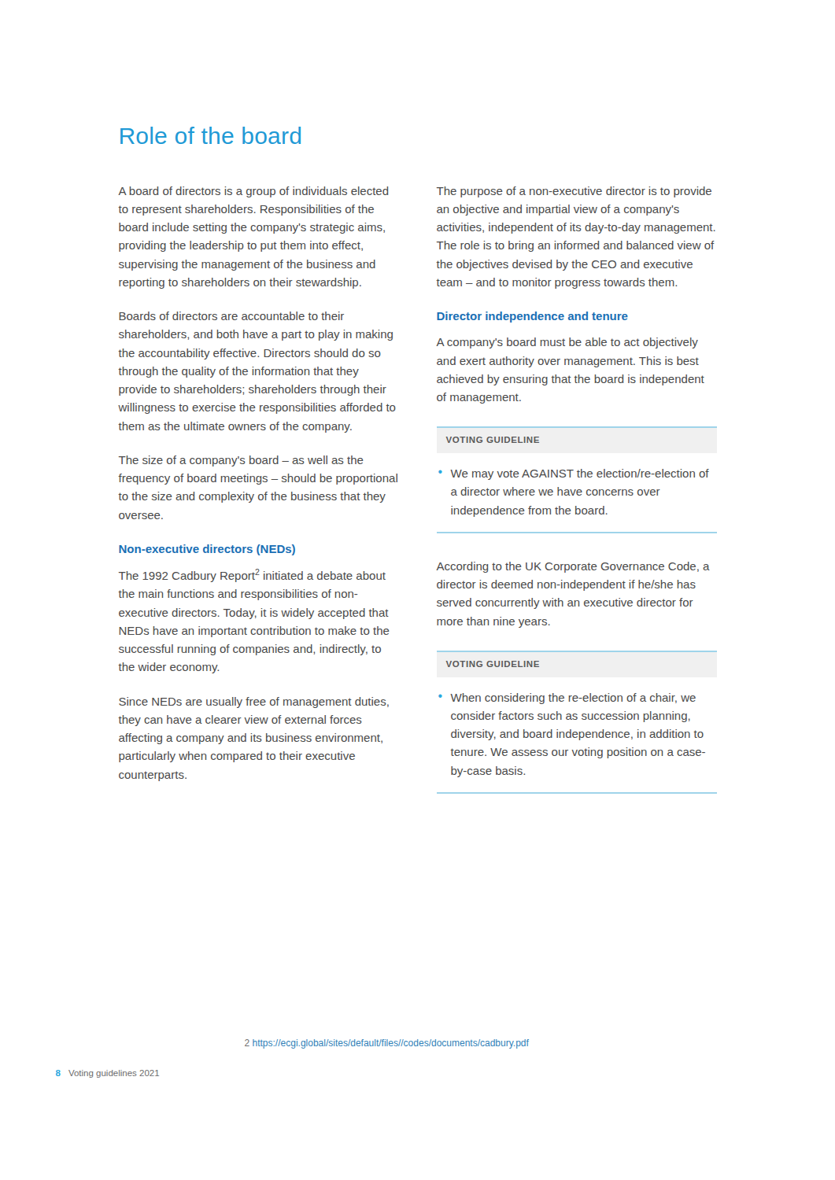Role of the board
A board of directors is a group of individuals elected to represent shareholders. Responsibilities of the board include setting the company's strategic aims, providing the leadership to put them into effect, supervising the management of the business and reporting to shareholders on their stewardship.
Boards of directors are accountable to their shareholders, and both have a part to play in making the accountability effective. Directors should do so through the quality of the information that they provide to shareholders; shareholders through their willingness to exercise the responsibilities afforded to them as the ultimate owners of the company.
The size of a company's board – as well as the frequency of board meetings – should be proportional to the size and complexity of the business that they oversee.
Non-executive directors (NEDs)
The 1992 Cadbury Report2 initiated a debate about the main functions and responsibilities of non-executive directors. Today, it is widely accepted that NEDs have an important contribution to make to the successful running of companies and, indirectly, to the wider economy.
Since NEDs are usually free of management duties, they can have a clearer view of external forces affecting a company and its business environment, particularly when compared to their executive counterparts.
The purpose of a non-executive director is to provide an objective and impartial view of a company's activities, independent of its day-to-day management. The role is to bring an informed and balanced view of the objectives devised by the CEO and executive team – and to monitor progress towards them.
Director independence and tenure
A company's board must be able to act objectively and exert authority over management. This is best achieved by ensuring that the board is independent of management.
VOTING GUIDELINE
We may vote AGAINST the election/re-election of a director where we have concerns over independence from the board.
According to the UK Corporate Governance Code, a director is deemed non-independent if he/she has served concurrently with an executive director for more than nine years.
VOTING GUIDELINE
When considering the re-election of a chair, we consider factors such as succession planning, diversity, and board independence, in addition to tenure. We assess our voting position on a case-by-case basis.
2 https://ecgi.global/sites/default/files//codes/documents/cadbury.pdf
8 Voting guidelines 2021